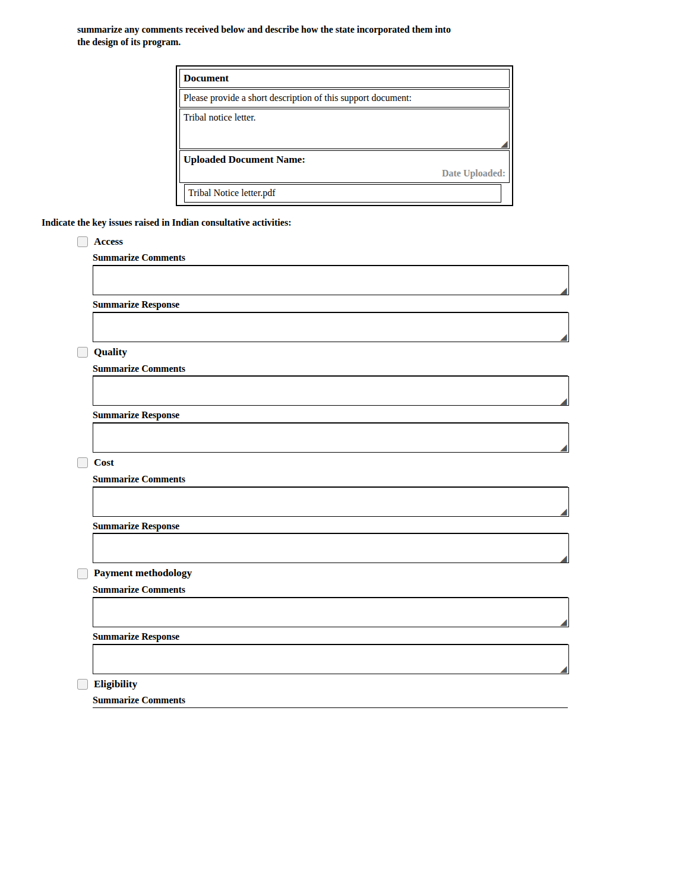summarize any comments received below and describe how the state incorporated them into the design of its program.
Document
Please provide a short description of this support document:
Tribal notice letter. ◢
Uploaded Document Name:
Date Uploaded:
Tribal Notice letter.pdf
Indicate the key issues raised in Indian consultative activities:
Access
Summarize Comments
◢
Summarize Response
◢
Quality
Summarize Comments
◢
Summarize Response
◢
Cost
Summarize Comments
◢
Summarize Response
◢
Payment methodology
Summarize Comments
◢
Summarize Response
◢
Eligibility
Summarize Comments